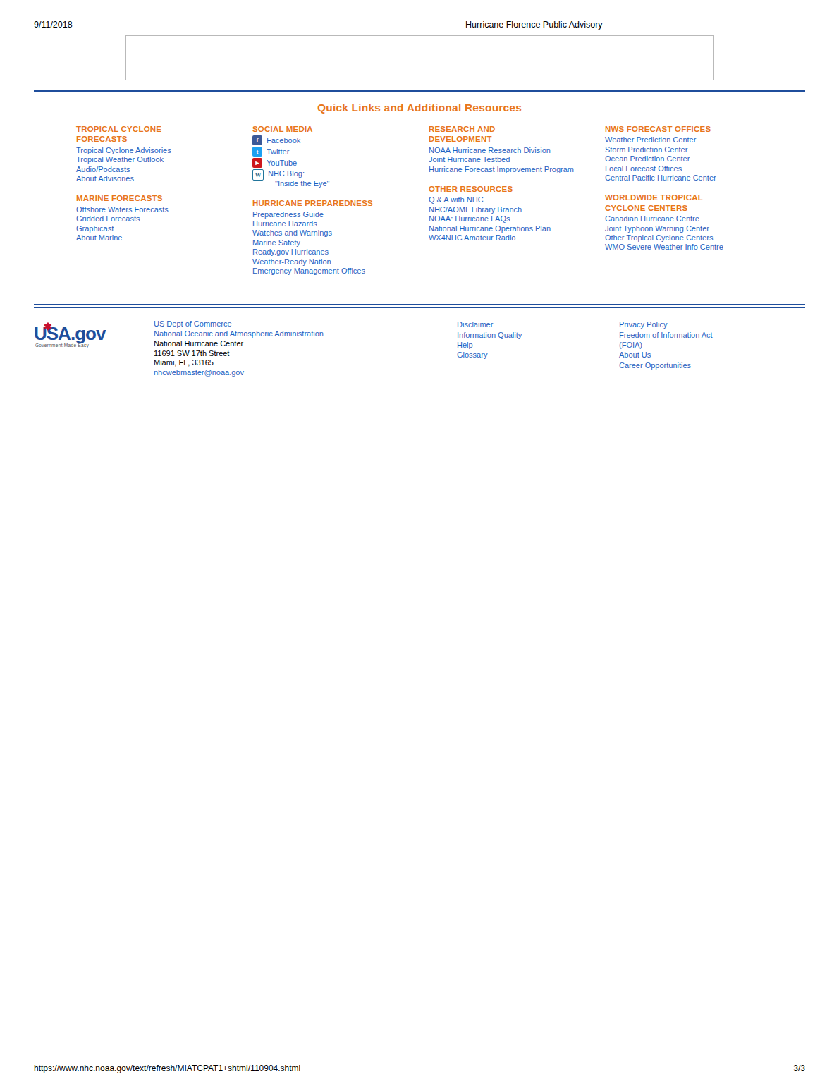9/11/2018
Hurricane Florence Public Advisory
Quick Links and Additional Resources
TROPICAL CYCLONE
FORECASTS
Tropical Cyclone Advisories
Tropical Weather Outlook
Audio/Podcasts
About Advisories
MARINE FORECASTS
Offshore Waters Forecasts
Gridded Forecasts
Graphicast
About Marine
SOCIAL MEDIA
fFacebook
tTwitter
►YouTube
W NHC Blog:
"Inside the Eye"
HURRICANE PREPAREDNESS
Preparedness Guide
Hurricane Hazards
Watches and Warnings
Marine Safety
Ready.gov Hurricanes
Weather-Ready Nation
Emergency Management Offices
RESEARCH AND
DEVELOPMENT
NOAA Hurricane Research Division
Joint Hurricane Testbed
Hurricane Forecast Improvement Program
OTHER RESOURCES
Q & A with NHC
NHC/AOML Library Branch
NOAA: Hurricane FAQs
National Hurricane Operations Plan
WX4NHC Amateur Radio
NWS FORECAST OFFICES
Weather Prediction Center
Storm Prediction Center
Ocean Prediction Center
Local Forecast Offices
Central Pacific Hurricane Center
WORLDWIDE TROPICAL
CYCLONE CENTERS
Canadian Hurricane Centre
Joint Typhoon Warning Center
Other Tropical Cyclone Centers
WMO Severe Weather Info Centre
USA✱.gov
Government Made Easy
US Dept of Commerce
National Oceanic and Atmospheric Administration
National Hurricane Center
11691 SW 17th Street
Miami, FL, 33165
nhcwebmaster@noaa.gov
Disclaimer Information Quality Help Glossary
Privacy Policy Freedom of Information Act (FOIA) About Us Career Opportunities
https://www.nhc.noaa.gov/text/refresh/MIATCPAT1+shtml/110904.shtml 3/3